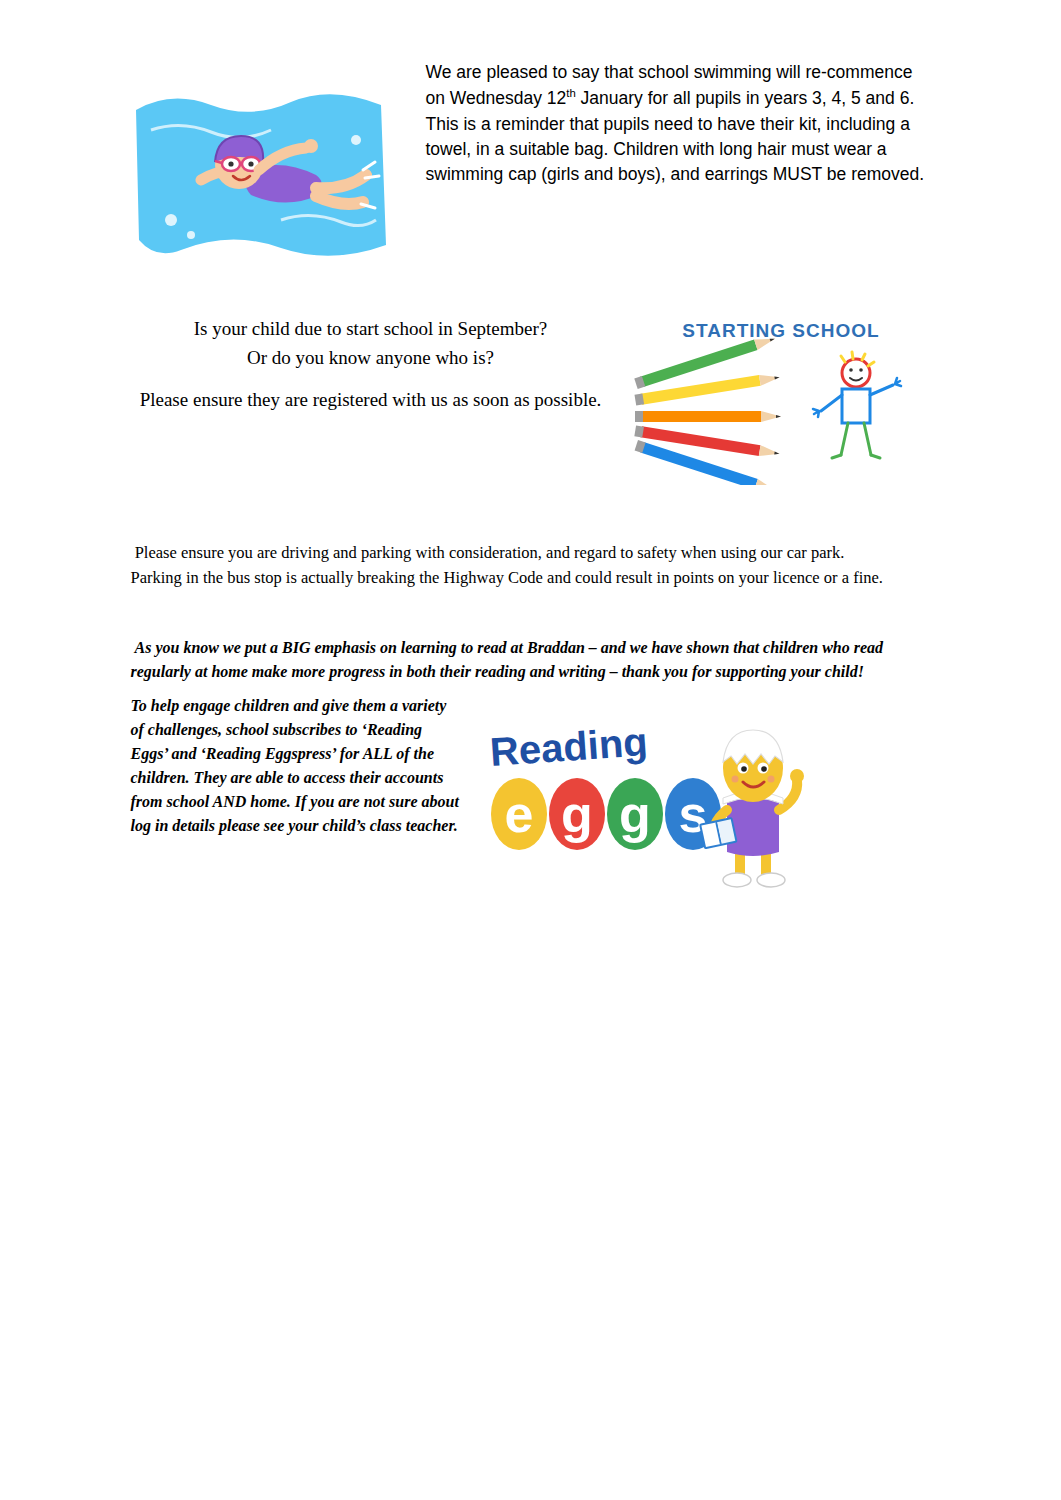We are pleased to say that school swimming will re-commence on Wednesday 12th January for all pupils in years 3, 4, 5 and 6. This is a reminder that pupils need to have their kit, including a towel, in a suitable bag. Children with long hair must wear a swimming cap (girls and boys), and earrings MUST be removed.
Is your child due to start school in September?
Or do you know anyone who is?
Please ensure they are registered with us as soon as possible.
STARTING SCHOOL
Please ensure you are driving and parking with consideration, and regard to safety when using our car park.
Parking in the bus stop is actually breaking the Highway Code and could result in points on your licence or a fine.
As you know we put a BIG emphasis on learning to read at Braddan – and we have shown that children who read regularly at home make more progress in both their reading and writing – thank you for supporting your child!
To help engage children and give them a variety of challenges, school subscribes to ‘Reading Eggs’ and ‘Reading Eggspress’ for ALL of the children. They are able to access their accounts from school AND home. If you are not sure about log in details please see your child’s class teacher.
Reading e g g s